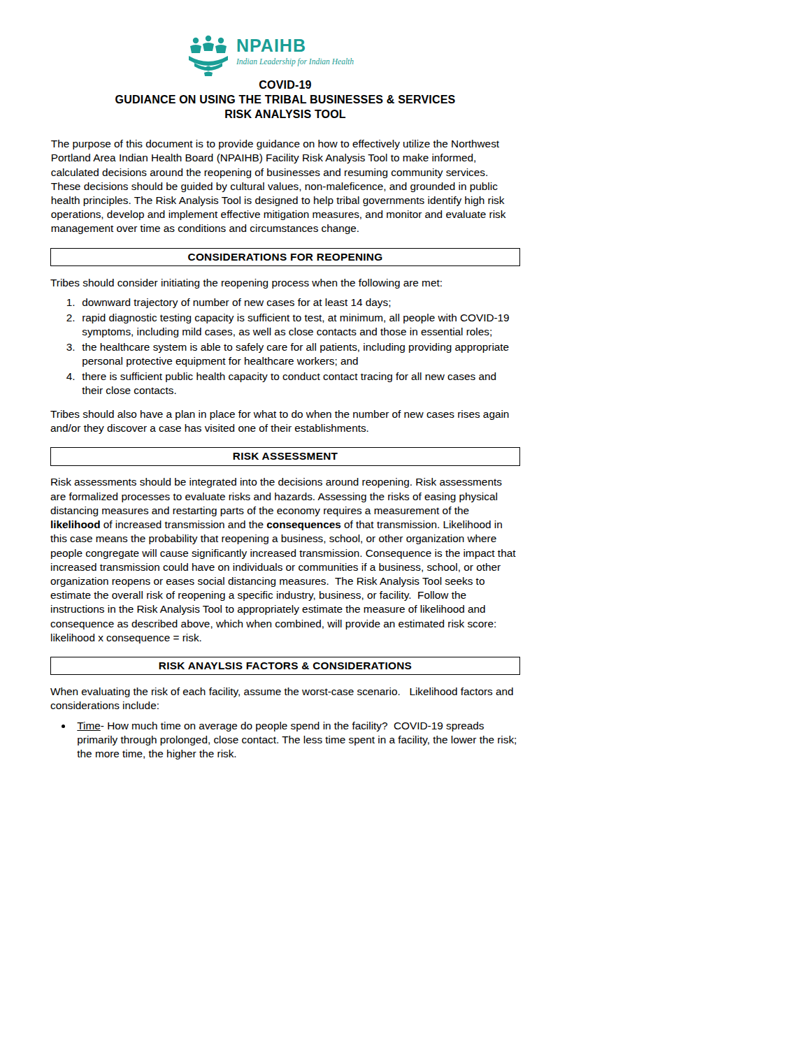NPAIHB Indian Leadership for Indian Health
COVID-19 GUDIANCE ON USING THE TRIBAL BUSINESSES & SERVICES RISK ANALYSIS TOOL
The purpose of this document is to provide guidance on how to effectively utilize the Northwest Portland Area Indian Health Board (NPAIHB) Facility Risk Analysis Tool to make informed, calculated decisions around the reopening of businesses and resuming community services. These decisions should be guided by cultural values, non-maleficence, and grounded in public health principles. The Risk Analysis Tool is designed to help tribal governments identify high risk operations, develop and implement effective mitigation measures, and monitor and evaluate risk management over time as conditions and circumstances change.
CONSIDERATIONS FOR REOPENING
Tribes should consider initiating the reopening process when the following are met:
downward trajectory of number of new cases for at least 14 days;
rapid diagnostic testing capacity is sufficient to test, at minimum, all people with COVID-19 symptoms, including mild cases, as well as close contacts and those in essential roles;
the healthcare system is able to safely care for all patients, including providing appropriate personal protective equipment for healthcare workers; and
there is sufficient public health capacity to conduct contact tracing for all new cases and their close contacts.
Tribes should also have a plan in place for what to do when the number of new cases rises again and/or they discover a case has visited one of their establishments.
RISK ASSESSMENT
Risk assessments should be integrated into the decisions around reopening. Risk assessments are formalized processes to evaluate risks and hazards. Assessing the risks of easing physical distancing measures and restarting parts of the economy requires a measurement of the likelihood of increased transmission and the consequences of that transmission. Likelihood in this case means the probability that reopening a business, school, or other organization where people congregate will cause significantly increased transmission. Consequence is the impact that increased transmission could have on individuals or communities if a business, school, or other organization reopens or eases social distancing measures. The Risk Analysis Tool seeks to estimate the overall risk of reopening a specific industry, business, or facility. Follow the instructions in the Risk Analysis Tool to appropriately estimate the measure of likelihood and consequence as described above, which when combined, will provide an estimated risk score: likelihood x consequence = risk.
RISK ANAYLSIS FACTORS & CONSIDERATIONS
When evaluating the risk of each facility, assume the worst-case scenario. Likelihood factors and considerations include:
Time- How much time on average do people spend in the facility? COVID-19 spreads primarily through prolonged, close contact. The less time spent in a facility, the lower the risk; the more time, the higher the risk.